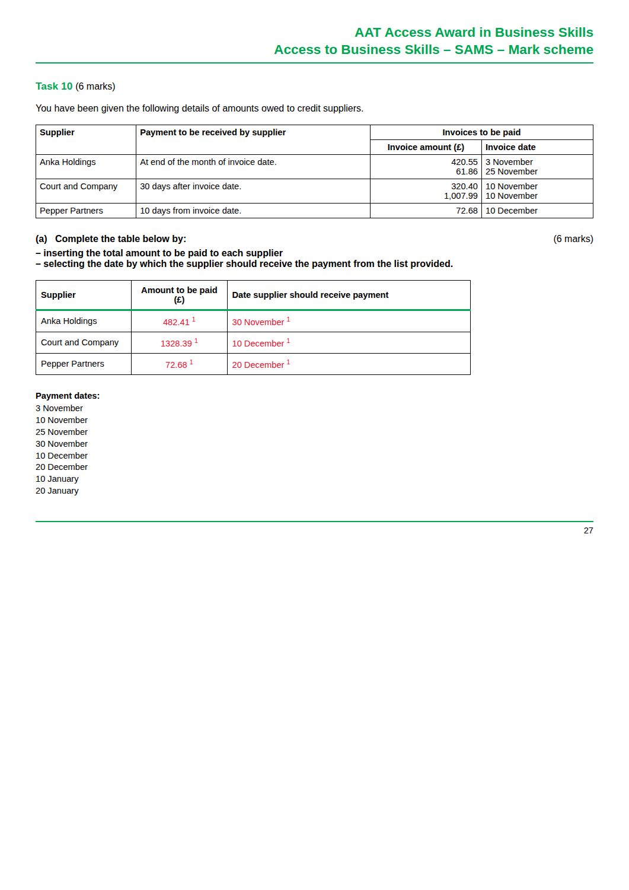AAT Access Award in Business Skills
Access to Business Skills – SAMS – Mark scheme
Task 10 (6 marks)
You have been given the following details of amounts owed to credit suppliers.
| Supplier | Payment to be received by supplier | Invoices to be paid |
| --- | --- | --- |
| Invoice amount (£) | Invoice date |
| Anka Holdings | At end of the month of invoice date. | 420.55 61.86 | 3 November 25 November |
| Court and Company | 30 days after invoice date. | 320.40 1,007.99 | 10 November 10 November |
| Pepper Partners | 10 days from invoice date. | 72.68 | 10 December |
(a) Complete the table below by: (6 marks)
– inserting the total amount to be paid to each supplier
– selecting the date by which the supplier should receive the payment from the list provided.
| Supplier | Amount to be paid (£) | Date supplier should receive payment |
| --- | --- | --- |
| Anka Holdings | 482.41 1 | 30 November 1 |
| Court and Company | 1328.39 1 | 10 December 1 |
| Pepper Partners | 72.68 1 | 20 December 1 |
Payment dates: 3 November
10 November
25 November
30 November
10 December
20 December
10 January
20 January
27